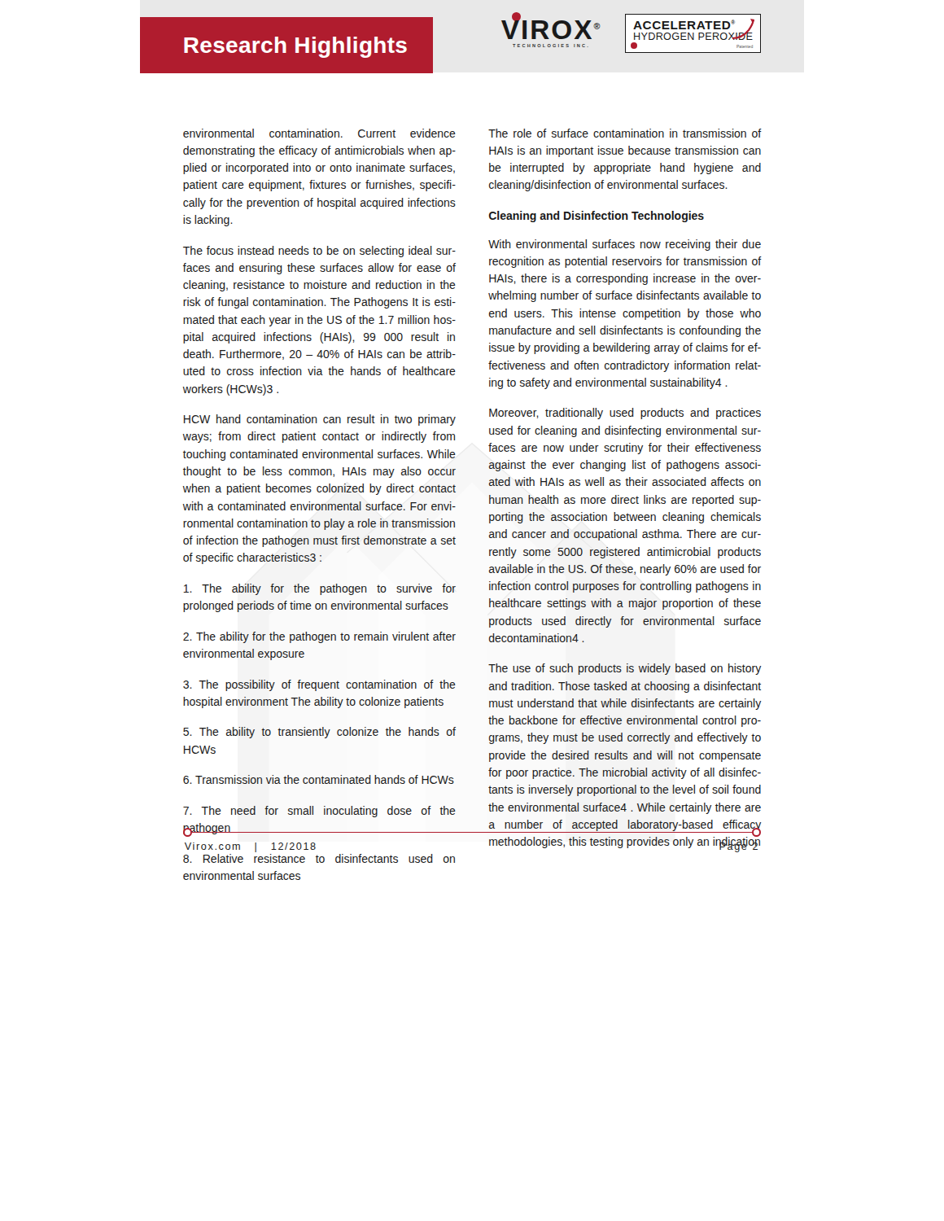Research Highlights
VIROX®
TECHNOLOGIES INC.
ACCELERATED®
HYDROGEN PEROXIDE
Patented
environmental contamination. Current evidence demonstrating the efficacy of antimicrobials when applied or incorporated into or onto inanimate surfaces, patient care equipment, fixtures or furnishes, specifically for the prevention of hospital acquired infections is lacking.
The focus instead needs to be on selecting ideal surfaces and ensuring these surfaces allow for ease of cleaning, resistance to moisture and reduction in the risk of fungal contamination. The Pathogens It is estimated that each year in the US of the 1.7 million hospital acquired infections (HAIs), 99 000 result in death. Furthermore, 20 – 40% of HAIs can be attributed to cross infection via the hands of healthcare workers (HCWs)3 .
HCW hand contamination can result in two primary ways; from direct patient contact or indirectly from touching contaminated environmental surfaces. While thought to be less common, HAIs may also occur when a patient becomes colonized by direct contact with a contaminated environmental surface. For environmental contamination to play a role in transmission of infection the pathogen must first demonstrate a set of specific characteristics3 :
1. The ability for the pathogen to survive for prolonged periods of time on environmental surfaces
2. The ability for the pathogen to remain virulent after environmental exposure
3. The possibility of frequent contamination of the hospital environment The ability to colonize patients
5. The ability to transiently colonize the hands of HCWs
6. Transmission via the contaminated hands of HCWs
7. The need for small inoculating dose of the pathogen
8. Relative resistance to disinfectants used on environmental surfaces
The role of surface contamination in transmission of HAIs is an important issue because transmission can be interrupted by appropriate hand hygiene and cleaning/disinfection of environmental surfaces.
Cleaning and Disinfection Technologies
With environmental surfaces now receiving their due recognition as potential reservoirs for transmission of HAIs, there is a corresponding increase in the overwhelming number of surface disinfectants available to end users. This intense competition by those who manufacture and sell disinfectants is confounding the issue by providing a bewildering array of claims for effectiveness and often contradictory information relating to safety and environmental sustainability4 .
Moreover, traditionally used products and practices used for cleaning and disinfecting environmental surfaces are now under scrutiny for their effectiveness against the ever changing list of pathogens associated with HAIs as well as their associated affects on human health as more direct links are reported supporting the association between cleaning chemicals and cancer and occupational asthma. There are currently some 5000 registered antimicrobial products available in the US. Of these, nearly 60% are used for infection control purposes for controlling pathogens in healthcare settings with a major proportion of these products used directly for environmental surface decontamination4 .
The use of such products is widely based on history and tradition. Those tasked at choosing a disinfectant must understand that while disinfectants are certainly the backbone for effective environmental control programs, they must be used correctly and effectively to provide the desired results and will not compensate for poor practice. The microbial activity of all disinfectants is inversely proportional to the level of soil found the environmental surface4 . While certainly there are a number of accepted laboratory-based efficacy methodologies, this testing provides only an indication
Virox.com | 12/2018 Page 2